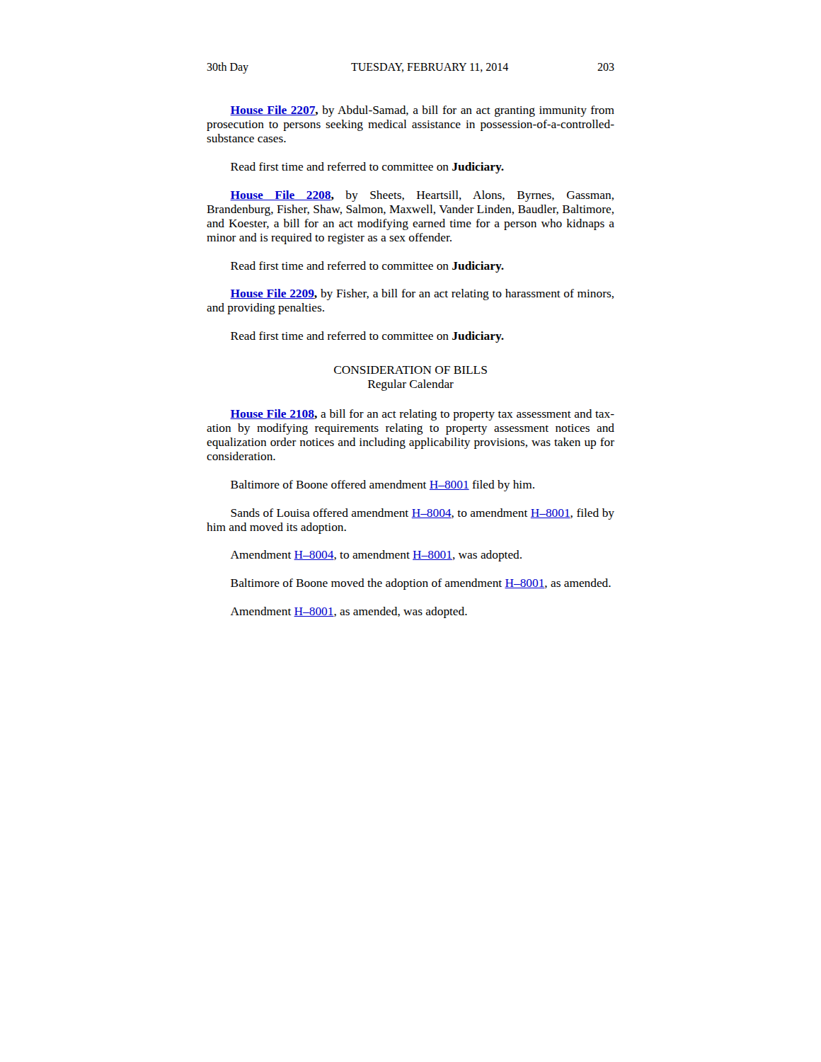30th Day TUESDAY, FEBRUARY 11, 2014 203
House File 2207, by Abdul-Samad, a bill for an act granting immunity from prosecution to persons seeking medical assistance in possession-of-a-controlled-substance cases.
Read first time and referred to committee on Judiciary.
House File 2208, by Sheets, Heartsill, Alons, Byrnes, Gassman, Brandenburg, Fisher, Shaw, Salmon, Maxwell, Vander Linden, Baudler, Baltimore, and Koester, a bill for an act modifying earned time for a person who kidnaps a minor and is required to register as a sex offender.
Read first time and referred to committee on Judiciary.
House File 2209, by Fisher, a bill for an act relating to harassment of minors, and providing penalties.
Read first time and referred to committee on Judiciary.
CONSIDERATION OF BILLS
Regular Calendar
House File 2108, a bill for an act relating to property tax assessment and taxation by modifying requirements relating to property assessment notices and equalization order notices and including applicability provisions, was taken up for consideration.
Baltimore of Boone offered amendment H–8001 filed by him.
Sands of Louisa offered amendment H–8004, to amendment H–8001, filed by him and moved its adoption.
Amendment H–8004, to amendment H–8001, was adopted.
Baltimore of Boone moved the adoption of amendment H–8001, as amended.
Amendment H–8001, as amended, was adopted.